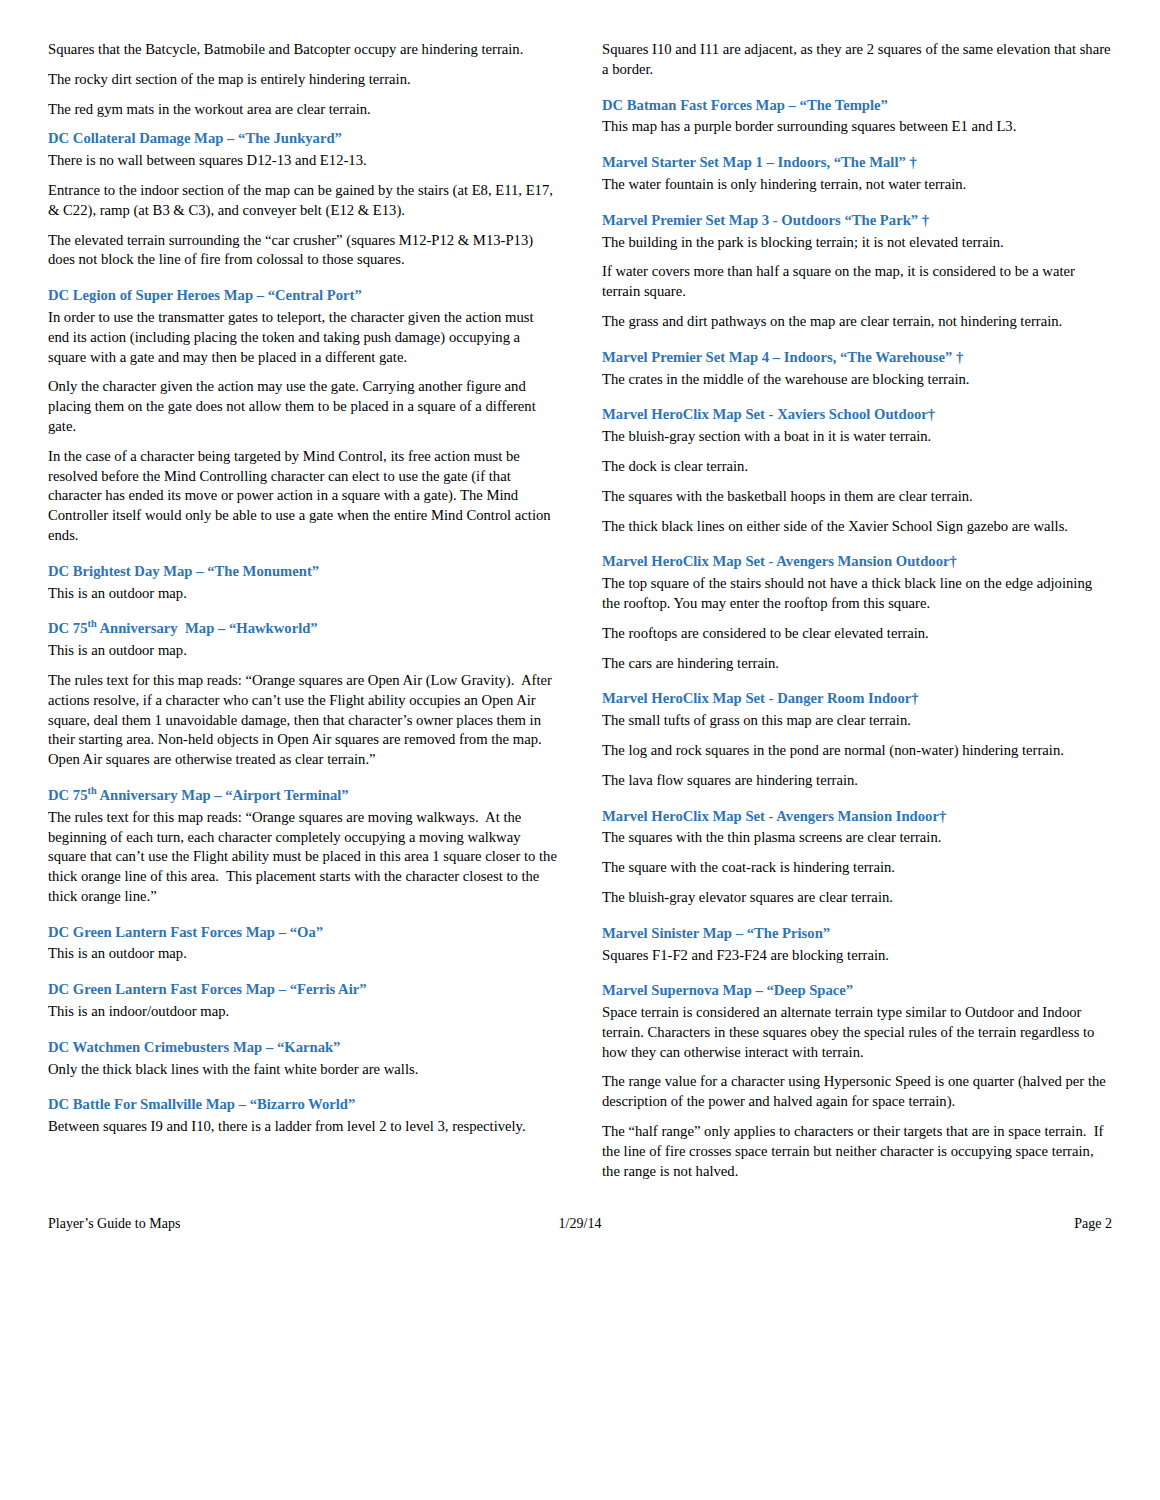Squares that the Batcycle, Batmobile and Batcopter occupy are hindering terrain.
The rocky dirt section of the map is entirely hindering terrain.
The red gym mats in the workout area are clear terrain.
DC Collateral Damage Map – “The Junkyard”
There is no wall between squares D12-13 and E12-13.
Entrance to the indoor section of the map can be gained by the stairs (at E8, E11, E17, & C22), ramp (at B3 & C3), and conveyer belt (E12 & E13).
The elevated terrain surrounding the “car crusher” (squares M12-P12 & M13-P13) does not block the line of fire from colossal to those squares.
DC Legion of Super Heroes Map – “Central Port”
In order to use the transmatter gates to teleport, the character given the action must end its action (including placing the token and taking push damage) occupying a square with a gate and may then be placed in a different gate.
Only the character given the action may use the gate. Carrying another figure and placing them on the gate does not allow them to be placed in a square of a different gate.
In the case of a character being targeted by Mind Control, its free action must be resolved before the Mind Controlling character can elect to use the gate (if that character has ended its move or power action in a square with a gate). The Mind Controller itself would only be able to use a gate when the entire Mind Control action ends.
DC Brightest Day Map – “The Monument”
This is an outdoor map.
DC 75th Anniversary Map – “Hawkworld”
This is an outdoor map.
The rules text for this map reads: “Orange squares are Open Air (Low Gravity). After actions resolve, if a character who can’t use the Flight ability occupies an Open Air square, deal them 1 unavoidable damage, then that character’s owner places them in their starting area. Non-held objects in Open Air squares are removed from the map. Open Air squares are otherwise treated as clear terrain.”
DC 75th Anniversary Map – “Airport Terminal”
The rules text for this map reads: “Orange squares are moving walkways. At the beginning of each turn, each character completely occupying a moving walkway square that can’t use the Flight ability must be placed in this area 1 square closer to the thick orange line of this area. This placement starts with the character closest to the thick orange line.”
DC Green Lantern Fast Forces Map – “Oa”
This is an outdoor map.
DC Green Lantern Fast Forces Map – “Ferris Air”
This is an indoor/outdoor map.
DC Watchmen Crimebusters Map – “Karnak”
Only the thick black lines with the faint white border are walls.
DC Battle For Smallville Map – “Bizarro World”
Between squares I9 and I10, there is a ladder from level 2 to level 3, respectively.
Squares I10 and I11 are adjacent, as they are 2 squares of the same elevation that share a border.
DC Batman Fast Forces Map – “The Temple”
This map has a purple border surrounding squares between E1 and L3.
Marvel Starter Set Map 1 – Indoors, “The Mall” †
The water fountain is only hindering terrain, not water terrain.
Marvel Premier Set Map 3 - Outdoors “The Park” †
The building in the park is blocking terrain; it is not elevated terrain.
If water covers more than half a square on the map, it is considered to be a water terrain square.
The grass and dirt pathways on the map are clear terrain, not hindering terrain.
Marvel Premier Set Map 4 – Indoors, “The Warehouse” †
The crates in the middle of the warehouse are blocking terrain.
Marvel HeroClix Map Set - Xaviers School Outdoor†
The bluish-gray section with a boat in it is water terrain.
The dock is clear terrain.
The squares with the basketball hoops in them are clear terrain.
The thick black lines on either side of the Xavier School Sign gazebo are walls.
Marvel HeroClix Map Set - Avengers Mansion Outdoor†
The top square of the stairs should not have a thick black line on the edge adjoining the rooftop. You may enter the rooftop from this square.
The rooftops are considered to be clear elevated terrain.
The cars are hindering terrain.
Marvel HeroClix Map Set - Danger Room Indoor†
The small tufts of grass on this map are clear terrain.
The log and rock squares in the pond are normal (non-water) hindering terrain.
The lava flow squares are hindering terrain.
Marvel HeroClix Map Set - Avengers Mansion Indoor†
The squares with the thin plasma screens are clear terrain.
The square with the coat-rack is hindering terrain.
The bluish-gray elevator squares are clear terrain.
Marvel Sinister Map – “The Prison”
Squares F1-F2 and F23-F24 are blocking terrain.
Marvel Supernova Map – “Deep Space”
Space terrain is considered an alternate terrain type similar to Outdoor and Indoor terrain. Characters in these squares obey the special rules of the terrain regardless to how they can otherwise interact with terrain.
The range value for a character using Hypersonic Speed is one quarter (halved per the description of the power and halved again for space terrain).
The “half range” only applies to characters or their targets that are in space terrain. If the line of fire crosses space terrain but neither character is occupying space terrain, the range is not halved.
Player’s Guide to Maps
1/29/14
Page 2